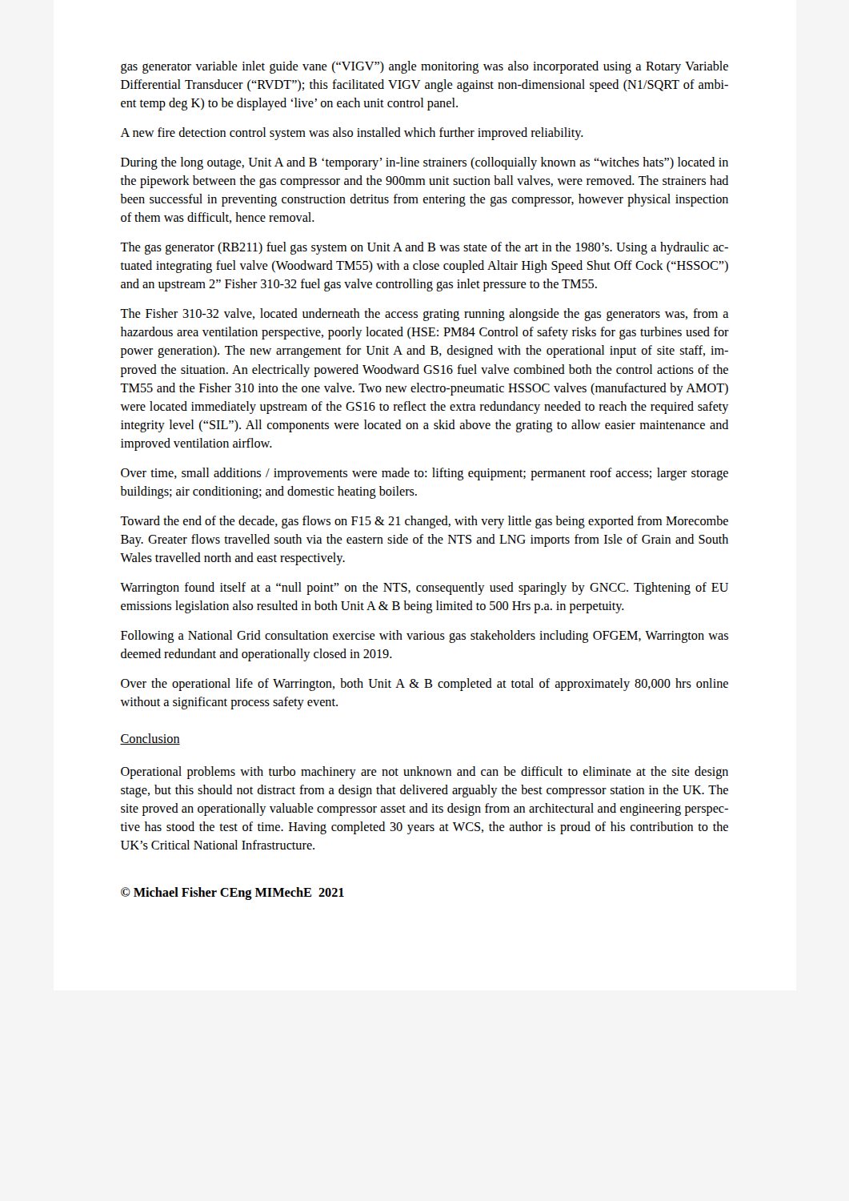gas generator variable inlet guide vane (“VIGV”) angle monitoring was also incorporated using a Rotary Variable Differential Transducer (“RVDT”); this facilitated VIGV angle against non-dimensional speed (N1/SQRT of ambient temp deg K) to be displayed ‘live’ on each unit control panel.
A new fire detection control system was also installed which further improved reliability.
During the long outage, Unit A and B ‘temporary’ in-line strainers (colloquially known as “witches hats”) located in the pipework between the gas compressor and the 900mm unit suction ball valves, were removed. The strainers had been successful in preventing construction detritus from entering the gas compressor, however physical inspection of them was difficult, hence removal.
The gas generator (RB211) fuel gas system on Unit A and B was state of the art in the 1980’s. Using a hydraulic actuated integrating fuel valve (Woodward TM55) with a close coupled Altair High Speed Shut Off Cock (“HSSOC”) and an upstream 2” Fisher 310-32 fuel gas valve controlling gas inlet pressure to the TM55.
The Fisher 310-32 valve, located underneath the access grating running alongside the gas generators was, from a hazardous area ventilation perspective, poorly located (HSE: PM84 Control of safety risks for gas turbines used for power generation). The new arrangement for Unit A and B, designed with the operational input of site staff, improved the situation. An electrically powered Woodward GS16 fuel valve combined both the control actions of the TM55 and the Fisher 310 into the one valve. Two new electro-pneumatic HSSOC valves (manufactured by AMOT) were located immediately upstream of the GS16 to reflect the extra redundancy needed to reach the required safety integrity level (“SIL”). All components were located on a skid above the grating to allow easier maintenance and improved ventilation airflow.
Over time, small additions / improvements were made to: lifting equipment; permanent roof access; larger storage buildings; air conditioning; and domestic heating boilers.
Toward the end of the decade, gas flows on F15 & 21 changed, with very little gas being exported from Morecombe Bay. Greater flows travelled south via the eastern side of the NTS and LNG imports from Isle of Grain and South Wales travelled north and east respectively.
Warrington found itself at a “null point” on the NTS, consequently used sparingly by GNCC. Tightening of EU emissions legislation also resulted in both Unit A & B being limited to 500 Hrs p.a. in perpetuity.
Following a National Grid consultation exercise with various gas stakeholders including OFGEM, Warrington was deemed redundant and operationally closed in 2019.
Over the operational life of Warrington, both Unit A & B completed at total of approximately 80,000 hrs online without a significant process safety event.
Conclusion
Operational problems with turbo machinery are not unknown and can be difficult to eliminate at the site design stage, but this should not distract from a design that delivered arguably the best compressor station in the UK. The site proved an operationally valuable compressor asset and its design from an architectural and engineering perspective has stood the test of time. Having completed 30 years at WCS, the author is proud of his contribution to the UK’s Critical National Infrastructure.
© Michael Fisher CEng MIMechE 2021